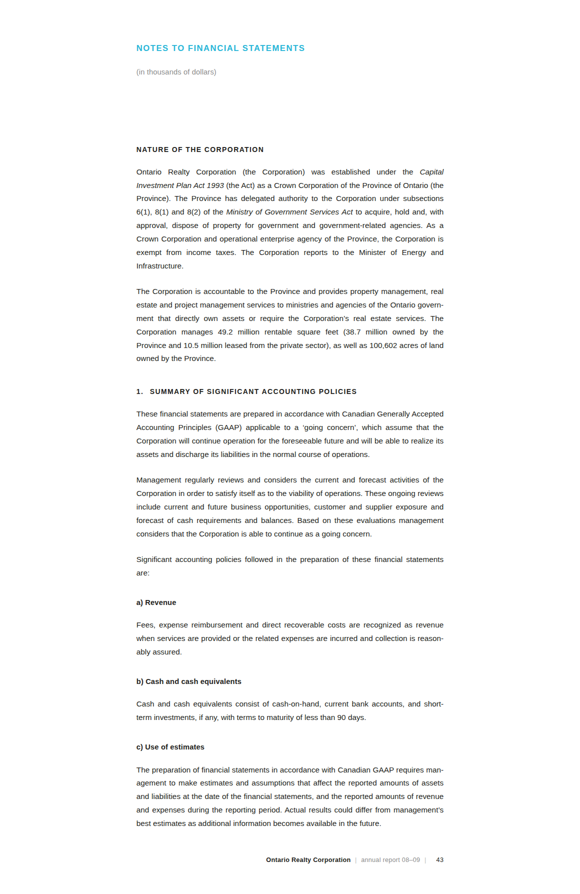Notes to Financial Statements
(in thousands of dollars)
Nature of the Corporation
Ontario Realty Corporation (the Corporation) was established under the Capital Investment Plan Act 1993 (the Act) as a Crown Corporation of the Province of Ontario (the Province). The Province has delegated authority to the Corporation under subsections 6(1), 8(1) and 8(2) of the Ministry of Government Services Act to acquire, hold and, with approval, dispose of property for government and government-related agencies. As a Crown Corporation and operational enterprise agency of the Province, the Corporation is exempt from income taxes. The Corporation reports to the Minister of Energy and Infrastructure.
The Corporation is accountable to the Province and provides property management, real estate and project management services to ministries and agencies of the Ontario government that directly own assets or require the Corporation’s real estate services. The Corporation manages 49.2 million rentable square feet (38.7 million owned by the Province and 10.5 million leased from the private sector), as well as 100,602 acres of land owned by the Province.
1. Summary of Significant Accounting Policies
These financial statements are prepared in accordance with Canadian Generally Accepted Accounting Principles (GAAP) applicable to a ‘going concern’, which assume that the Corporation will continue operation for the foreseeable future and will be able to realize its assets and discharge its liabilities in the normal course of operations.
Management regularly reviews and considers the current and forecast activities of the Corporation in order to satisfy itself as to the viability of operations. These ongoing reviews include current and future business opportunities, customer and supplier exposure and forecast of cash requirements and balances. Based on these evaluations management considers that the Corporation is able to continue as a going concern.
Significant accounting policies followed in the preparation of these financial statements are:
a) Revenue
Fees, expense reimbursement and direct recoverable costs are recognized as revenue when services are provided or the related expenses are incurred and collection is reasonably assured.
b) Cash and cash equivalents
Cash and cash equivalents consist of cash-on-hand, current bank accounts, and short-term investments, if any, with terms to maturity of less than 90 days.
c) Use of estimates
The preparation of financial statements in accordance with Canadian GAAP requires management to make estimates and assumptions that affect the reported amounts of assets and liabilities at the date of the financial statements, and the reported amounts of revenue and expenses during the reporting period. Actual results could differ from management’s best estimates as additional information becomes available in the future.
Ontario Realty Corporation|annual report 08–09|43